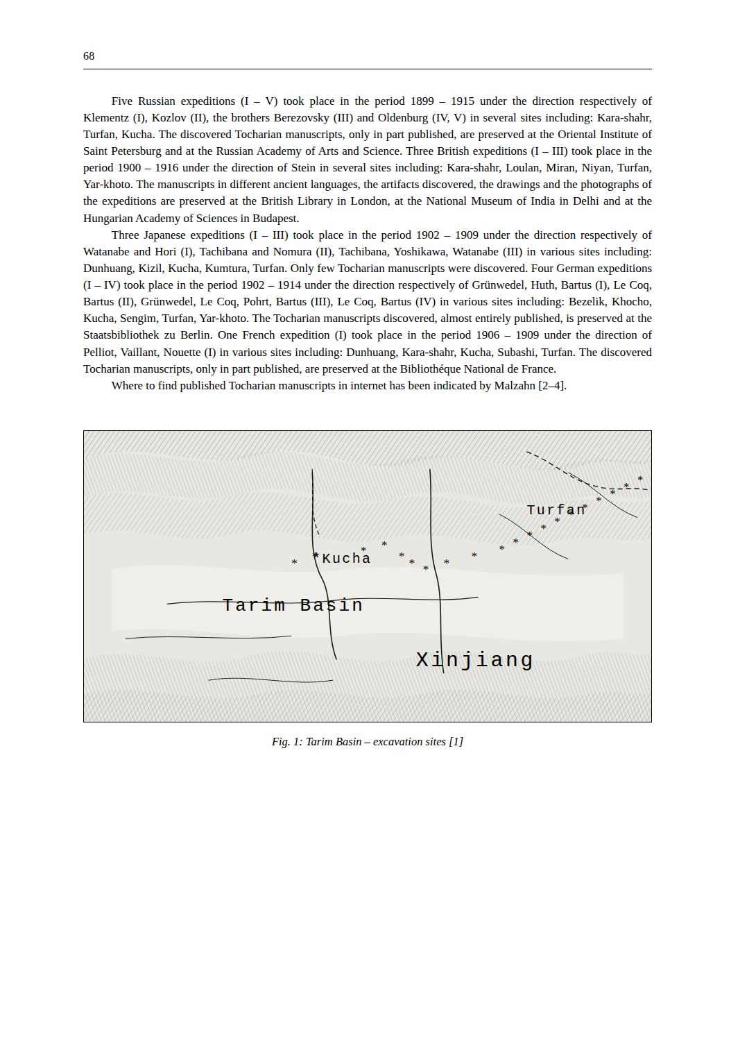68
Five Russian expeditions (I – V) took place in the period 1899 – 1915 under the direction respectively of Klementz (I), Kozlov (II), the brothers Berezovsky (III) and Oldenburg (IV, V) in several sites including: Kara-shahr, Turfan, Kucha. The discovered Tocharian manuscripts, only in part published, are preserved at the Oriental Institute of Saint Petersburg and at the Russian Academy of Arts and Science. Three British expeditions (I – III) took place in the period 1900 – 1916 under the direction of Stein in several sites including: Kara-shahr, Loulan, Miran, Niyan, Turfan, Yar-khoto. The manuscripts in different ancient languages, the artifacts discovered, the drawings and the photographs of the expeditions are preserved at the British Library in London, at the National Museum of India in Delhi and at the Hungarian Academy of Sciences in Budapest.
Three Japanese expeditions (I – III) took place in the period 1902 – 1909 under the direction respectively of Watanabe and Hori (I), Tachibana and Nomura (II), Tachibana, Yoshikawa, Watanabe (III) in various sites including: Dunhuang, Kizil, Kucha, Kumtura, Turfan. Only few Tocharian manuscripts were discovered. Four German expeditions (I – IV) took place in the period 1902 – 1914 under the direction respectively of Grünwedel, Huth, Bartus (I), Le Coq, Bartus (II), Grünwedel, Le Coq, Pohrt, Bartus (III), Le Coq, Bartus (IV) in various sites including: Bezelik, Khocho, Kucha, Sengim, Turfan, Yar-khoto. The Tocharian manuscripts discovered, almost entirely published, is preserved at the Staatsbibliothek zu Berlin. One French expedition (I) took place in the period 1906 – 1909 under the direction of Pelliot, Vaillant, Nouette (I) in various sites including: Dunhuang, Kara-shahr, Kucha, Subashi, Turfan. The discovered Tocharian manuscripts, only in part published, are preserved at the Bibliothéque National de France.
Where to find published Tocharian manuscripts in internet has been indicated by Malzahn [2–4].
* * * * * * * * * * * * * * * * * * * * *Kucha Turfan Tarim Basin Xinjiang
Fig. 1: Tarim Basin – excavation sites [1]